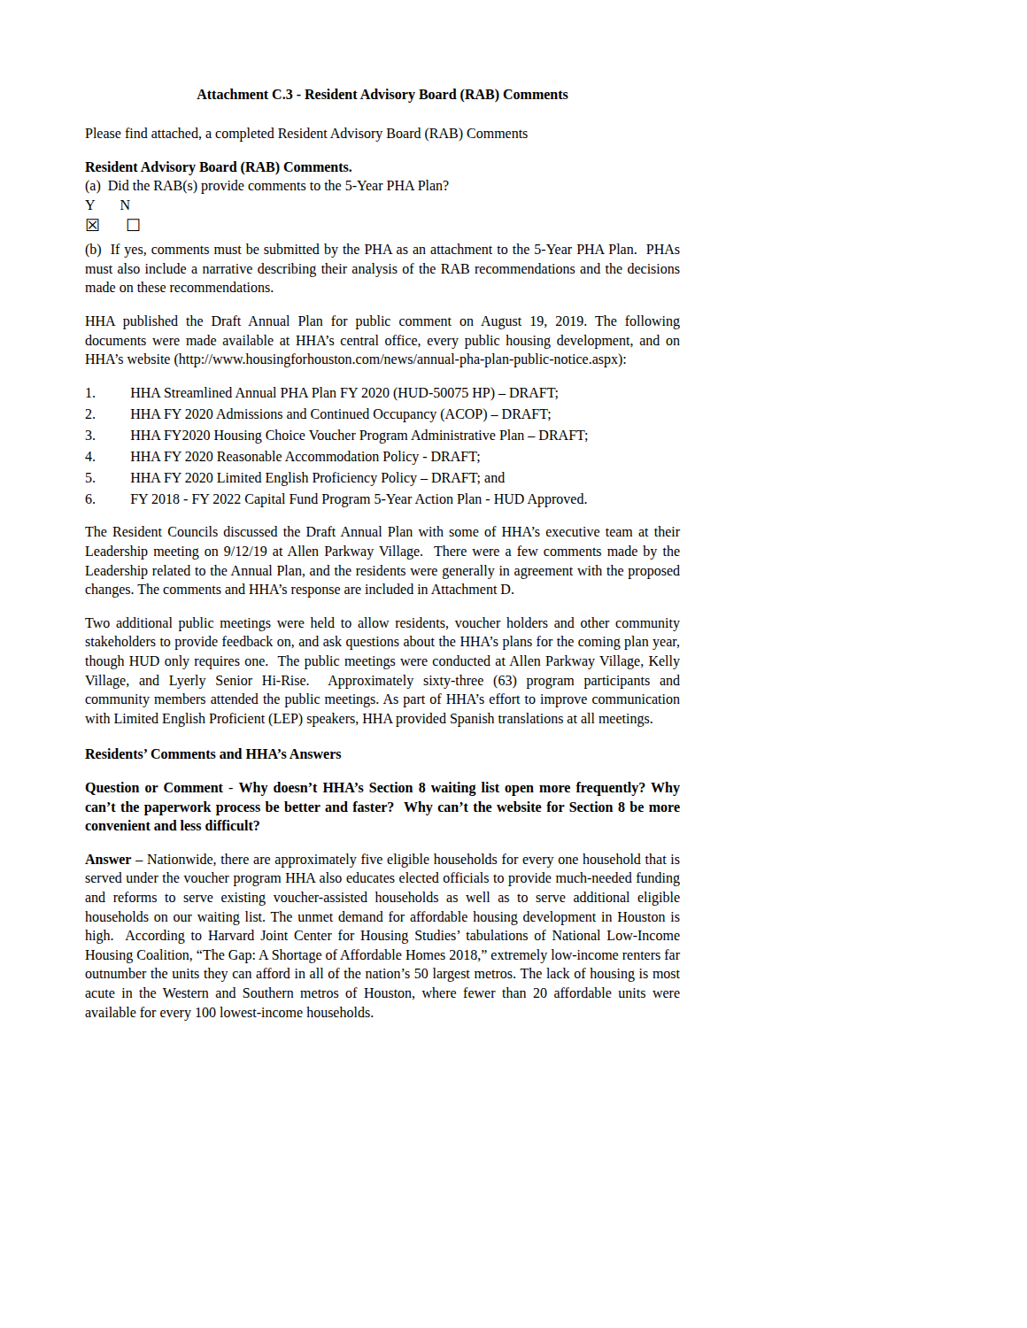Attachment C.3 - Resident Advisory Board (RAB) Comments
Please find attached, a completed Resident Advisory Board (RAB) Comments
Resident Advisory Board (RAB) Comments.
(a) Did the RAB(s) provide comments to the 5-Year PHA Plan?
Y N
☒ ☐
(b) If yes, comments must be submitted by the PHA as an attachment to the 5-Year PHA Plan. PHAs must also include a narrative describing their analysis of the RAB recommendations and the decisions made on these recommendations.
HHA published the Draft Annual Plan for public comment on August 19, 2019. The following documents were made available at HHA’s central office, every public housing development, and on HHA’s website (http://www.housingforhouston.com/news/annual-pha-plan-public-notice.aspx):
1. HHA Streamlined Annual PHA Plan FY 2020 (HUD-50075 HP) – DRAFT;
2. HHA FY 2020 Admissions and Continued Occupancy (ACOP) – DRAFT;
3. HHA FY2020 Housing Choice Voucher Program Administrative Plan – DRAFT;
4. HHA FY 2020 Reasonable Accommodation Policy - DRAFT;
5. HHA FY 2020 Limited English Proficiency Policy – DRAFT; and
6. FY 2018 - FY 2022 Capital Fund Program 5-Year Action Plan - HUD Approved.
The Resident Councils discussed the Draft Annual Plan with some of HHA’s executive team at their Leadership meeting on 9/12/19 at Allen Parkway Village. There were a few comments made by the Leadership related to the Annual Plan, and the residents were generally in agreement with the proposed changes. The comments and HHA’s response are included in Attachment D.
Two additional public meetings were held to allow residents, voucher holders and other community stakeholders to provide feedback on, and ask questions about the HHA’s plans for the coming plan year, though HUD only requires one. The public meetings were conducted at Allen Parkway Village, Kelly Village, and Lyerly Senior Hi-Rise. Approximately sixty-three (63) program participants and community members attended the public meetings. As part of HHA’s effort to improve communication with Limited English Proficient (LEP) speakers, HHA provided Spanish translations at all meetings.
Residents’ Comments and HHA’s Answers
Question or Comment - Why doesn’t HHA’s Section 8 waiting list open more frequently? Why can’t the paperwork process be better and faster? Why can’t the website for Section 8 be more convenient and less difficult?
Answer – Nationwide, there are approximately five eligible households for every one household that is served under the voucher program HHA also educates elected officials to provide much-needed funding and reforms to serve existing voucher-assisted households as well as to serve additional eligible households on our waiting list. The unmet demand for affordable housing development in Houston is high. According to Harvard Joint Center for Housing Studies’ tabulations of National Low-Income Housing Coalition, “The Gap: A Shortage of Affordable Homes 2018,” extremely low-income renters far outnumber the units they can afford in all of the nation’s 50 largest metros. The lack of housing is most acute in the Western and Southern metros of Houston, where fewer than 20 affordable units were available for every 100 lowest-income households.